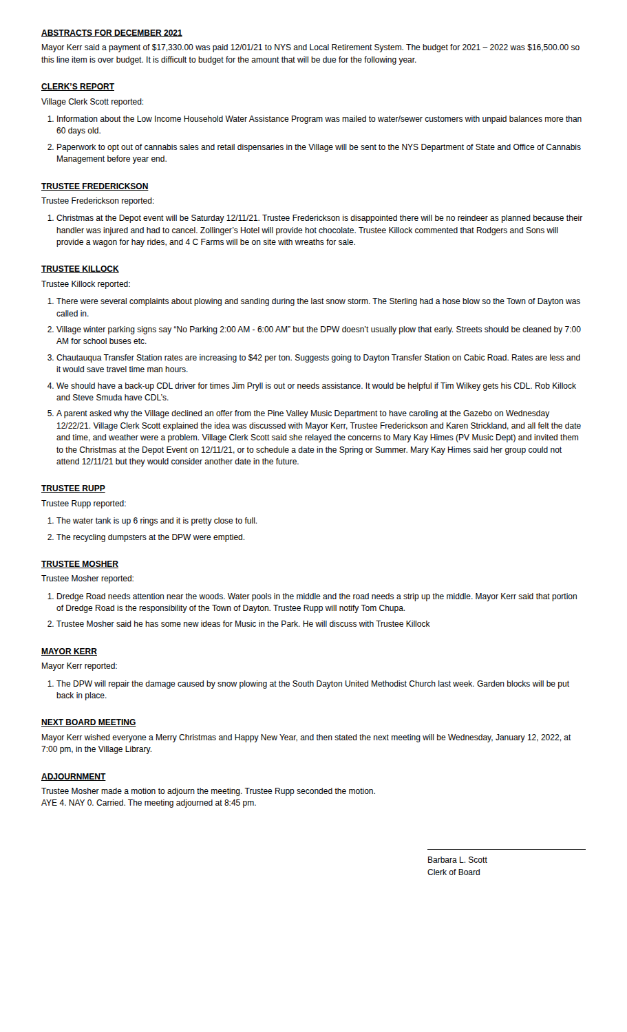Abstracts for December 2021
Mayor Kerr said a payment of $17,330.00 was paid 12/01/21 to NYS and Local Retirement System. The budget for 2021 – 2022 was $16,500.00 so this line item is over budget. It is difficult to budget for the amount that will be due for the following year.
Clerk’s Report
Village Clerk Scott reported:
Information about the Low Income Household Water Assistance Program was mailed to water/sewer customers with unpaid balances more than 60 days old.
Paperwork to opt out of cannabis sales and retail dispensaries in the Village will be sent to the NYS Department of State and Office of Cannabis Management before year end.
Trustee Frederickson
Trustee Frederickson reported:
Christmas at the Depot event will be Saturday 12/11/21. Trustee Frederickson is disappointed there will be no reindeer as planned because their handler was injured and had to cancel. Zollinger’s Hotel will provide hot chocolate. Trustee Killock commented that Rodgers and Sons will provide a wagon for hay rides, and 4 C Farms will be on site with wreaths for sale.
Trustee Killock
Trustee Killock reported:
There were several complaints about plowing and sanding during the last snow storm. The Sterling had a hose blow so the Town of Dayton was called in.
Village winter parking signs say “No Parking 2:00 AM - 6:00 AM” but the DPW doesn’t usually plow that early. Streets should be cleaned by 7:00 AM for school buses etc.
Chautauqua Transfer Station rates are increasing to $42 per ton. Suggests going to Dayton Transfer Station on Cabic Road. Rates are less and it would save travel time man hours.
We should have a back-up CDL driver for times Jim Pryll is out or needs assistance. It would be helpful if Tim Wilkey gets his CDL. Rob Killock and Steve Smuda have CDL’s.
A parent asked why the Village declined an offer from the Pine Valley Music Department to have caroling at the Gazebo on Wednesday 12/22/21. Village Clerk Scott explained the idea was discussed with Mayor Kerr, Trustee Frederickson and Karen Strickland, and all felt the date and time, and weather were a problem. Village Clerk Scott said she relayed the concerns to Mary Kay Himes (PV Music Dept) and invited them to the Christmas at the Depot Event on 12/11/21, or to schedule a date in the Spring or Summer. Mary Kay Himes said her group could not attend 12/11/21 but they would consider another date in the future.
Trustee Rupp
Trustee Rupp reported:
The water tank is up 6 rings and it is pretty close to full.
The recycling dumpsters at the DPW were emptied.
Trustee Mosher
Trustee Mosher reported:
Dredge Road needs attention near the woods. Water pools in the middle and the road needs a strip up the middle. Mayor Kerr said that portion of Dredge Road is the responsibility of the Town of Dayton. Trustee Rupp will notify Tom Chupa.
Trustee Mosher said he has some new ideas for Music in the Park. He will discuss with Trustee Killock
Mayor Kerr
Mayor Kerr reported:
The DPW will repair the damage caused by snow plowing at the South Dayton United Methodist Church last week. Garden blocks will be put back in place.
Next Board Meeting
Mayor Kerr wished everyone a Merry Christmas and Happy New Year, and then stated the next meeting will be Wednesday, January 12, 2022, at 7:00 pm, in the Village Library.
Adjournment
Trustee Mosher made a motion to adjourn the meeting. Trustee Rupp seconded the motion.
AYE 4. NAY 0. Carried. The meeting adjourned at 8:45 pm.
Barbara L. Scott
Clerk of Board